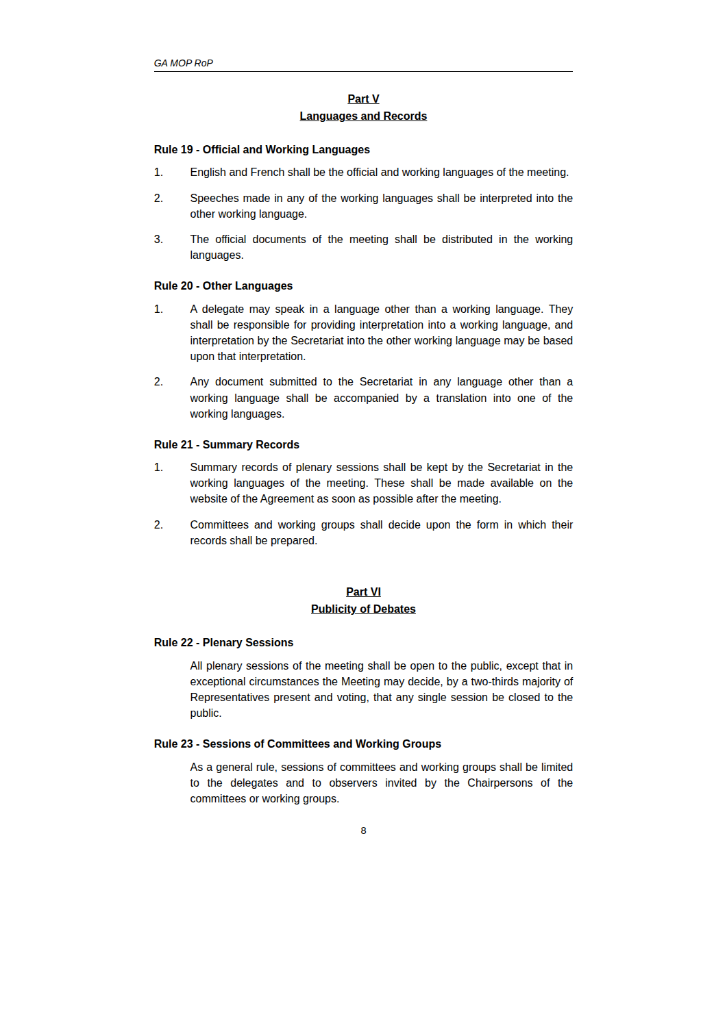GA MOP RoP
Part V
Languages and Records
Rule 19 - Official and Working Languages
English and French shall be the official and working languages of the meeting.
Speeches made in any of the working languages shall be interpreted into the other working language.
The official documents of the meeting shall be distributed in the working languages.
Rule 20 - Other Languages
A delegate may speak in a language other than a working language. They shall be responsible for providing interpretation into a working language, and interpretation by the Secretariat into the other working language may be based upon that interpretation.
Any document submitted to the Secretariat in any language other than a working language shall be accompanied by a translation into one of the working languages.
Rule 21 - Summary Records
Summary records of plenary sessions shall be kept by the Secretariat in the working languages of the meeting. These shall be made available on the website of the Agreement as soon as possible after the meeting.
Committees and working groups shall decide upon the form in which their records shall be prepared.
Part VI
Publicity of Debates
Rule 22 - Plenary Sessions
All plenary sessions of the meeting shall be open to the public, except that in exceptional circumstances the Meeting may decide, by a two-thirds majority of Representatives present and voting, that any single session be closed to the public.
Rule 23 - Sessions of Committees and Working Groups
As a general rule, sessions of committees and working groups shall be limited to the delegates and to observers invited by the Chairpersons of the committees or working groups.
8